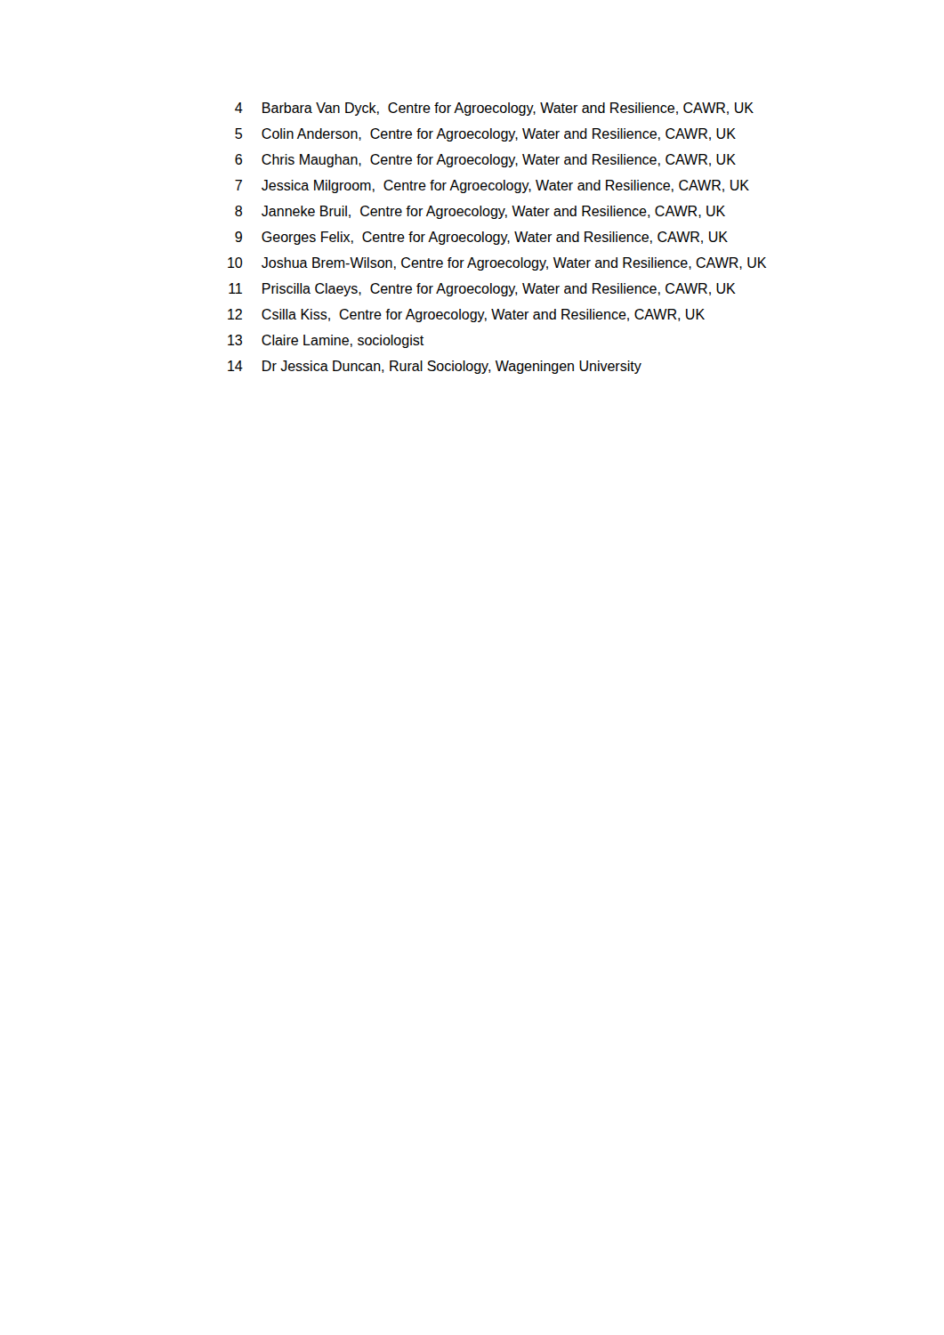4 Barbara Van Dyck, Centre for Agroecology, Water and Resilience, CAWR, UK
5 Colin Anderson, Centre for Agroecology, Water and Resilience, CAWR, UK
6 Chris Maughan, Centre for Agroecology, Water and Resilience, CAWR, UK
7 Jessica Milgroom, Centre for Agroecology, Water and Resilience, CAWR, UK
8 Janneke Bruil, Centre for Agroecology, Water and Resilience, CAWR, UK
9 Georges Felix, Centre for Agroecology, Water and Resilience, CAWR, UK
10 Joshua Brem-Wilson, Centre for Agroecology, Water and Resilience, CAWR, UK
11 Priscilla Claeys, Centre for Agroecology, Water and Resilience, CAWR, UK
12 Csilla Kiss, Centre for Agroecology, Water and Resilience, CAWR, UK
13 Claire Lamine, sociologist
14 Dr Jessica Duncan, Rural Sociology, Wageningen University